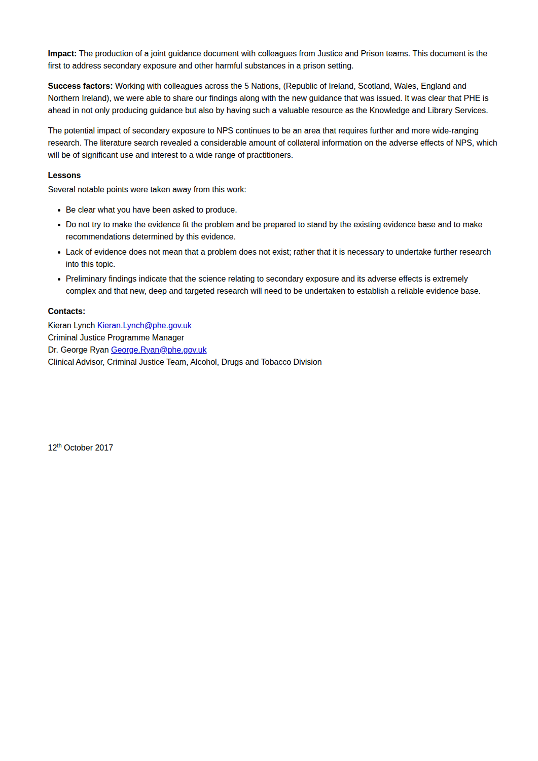Impact: The production of a joint guidance document with colleagues from Justice and Prison teams. This document is the first to address secondary exposure and other harmful substances in a prison setting.
Success factors: Working with colleagues across the 5 Nations, (Republic of Ireland, Scotland, Wales, England and Northern Ireland), we were able to share our findings along with the new guidance that was issued. It was clear that PHE is ahead in not only producing guidance but also by having such a valuable resource as the Knowledge and Library Services.
The potential impact of secondary exposure to NPS continues to be an area that requires further and more wide-ranging research. The literature search revealed a considerable amount of collateral information on the adverse effects of NPS, which will be of significant use and interest to a wide range of practitioners.
Lessons
Several notable points were taken away from this work:
Be clear what you have been asked to produce.
Do not try to make the evidence fit the problem and be prepared to stand by the existing evidence base and to make recommendations determined by this evidence.
Lack of evidence does not mean that a problem does not exist; rather that it is necessary to undertake further research into this topic.
Preliminary findings indicate that the science relating to secondary exposure and its adverse effects is extremely complex and that new, deep and targeted research will need to be undertaken to establish a reliable evidence base.
Contacts:
Kieran Lynch Kieran.Lynch@phe.gov.uk
Criminal Justice Programme Manager
Dr. George Ryan George.Ryan@phe.gov.uk
Clinical Advisor, Criminal Justice Team, Alcohol, Drugs and Tobacco Division
12th October 2017